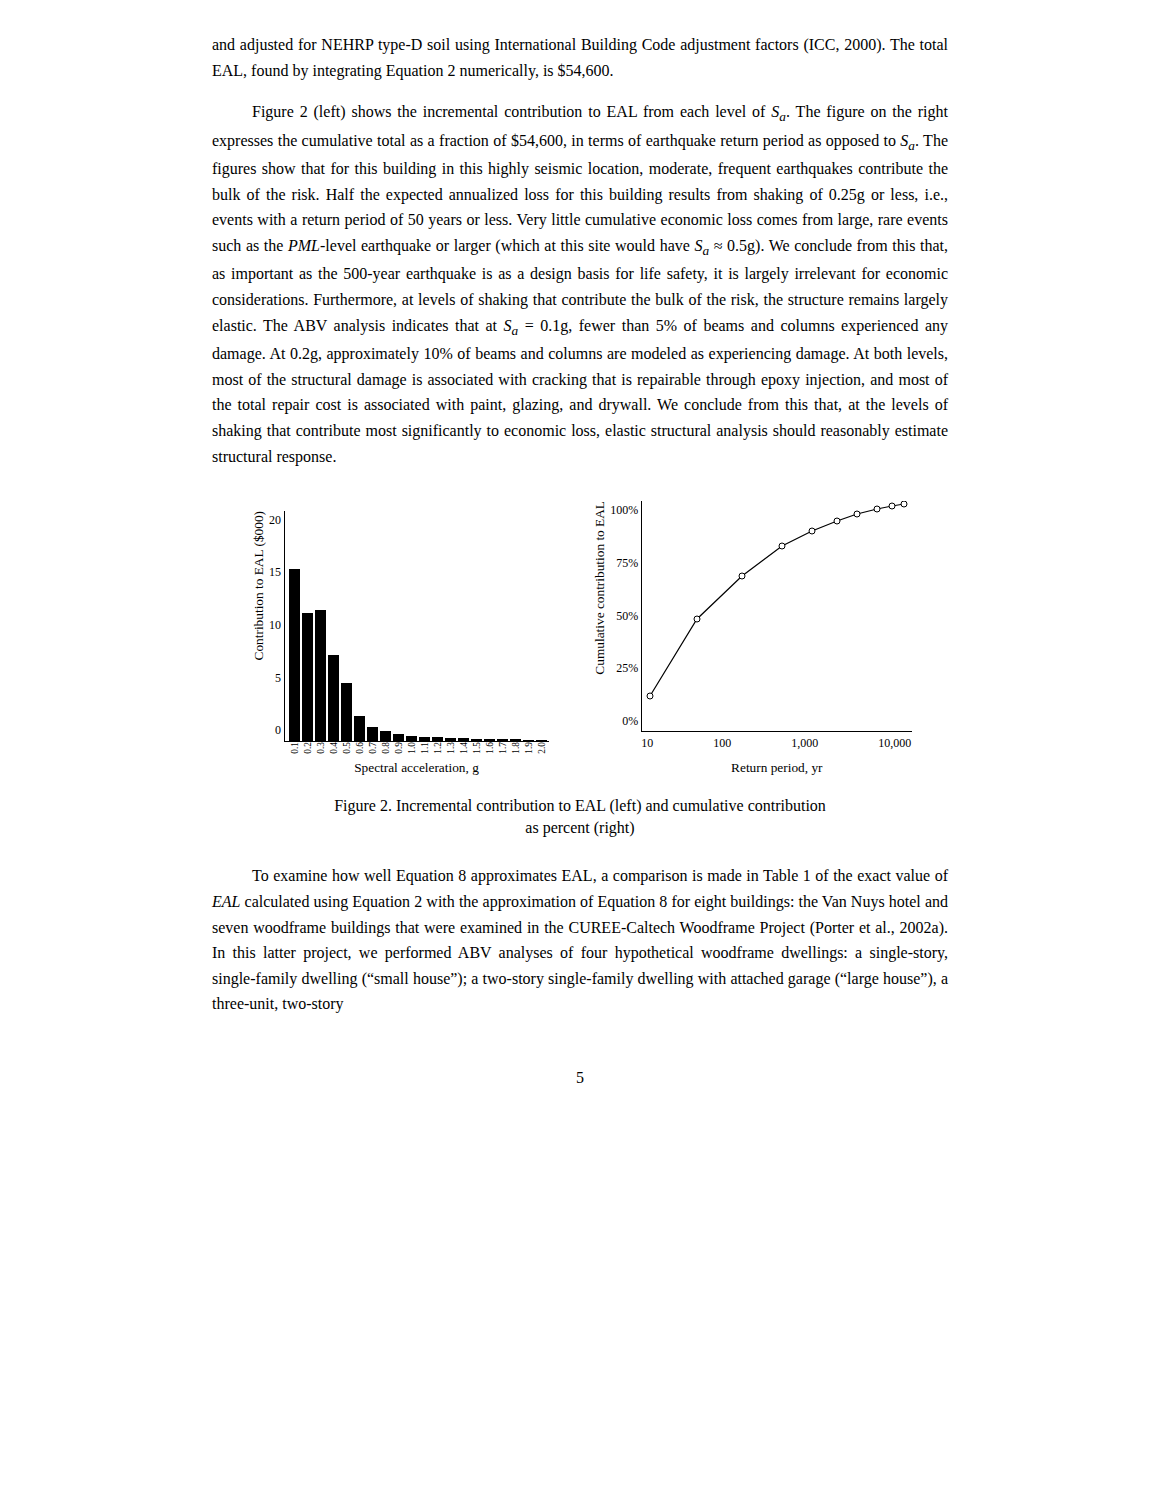and adjusted for NEHRP type-D soil using International Building Code adjustment factors (ICC, 2000). The total EAL, found by integrating Equation 2 numerically, is $54,600.
Figure 2 (left) shows the incremental contribution to EAL from each level of Sa. The figure on the right expresses the cumulative total as a fraction of $54,600, in terms of earthquake return period as opposed to Sa. The figures show that for this building in this highly seismic location, moderate, frequent earthquakes contribute the bulk of the risk. Half the expected annualized loss for this building results from shaking of 0.25g or less, i.e., events with a return period of 50 years or less. Very little cumulative economic loss comes from large, rare events such as the PML-level earthquake or larger (which at this site would have Sa ≈ 0.5g). We conclude from this that, as important as the 500-year earthquake is as a design basis for life safety, it is largely irrelevant for economic considerations. Furthermore, at levels of shaking that contribute the bulk of the risk, the structure remains largely elastic. The ABV analysis indicates that at Sa = 0.1g, fewer than 5% of beams and columns experienced any damage. At 0.2g, approximately 10% of beams and columns are modeled as experiencing damage. At both levels, most of the structural damage is associated with cracking that is repairable through epoxy injection, and most of the total repair cost is associated with paint, glazing, and drywall. We conclude from this that, at the levels of shaking that contribute most significantly to economic loss, elastic structural analysis should reasonably estimate structural response.
Contribution to EAL ($000)
20 15 10 5 0
0.10.20.30.40.5 0.60.70.80.91.0 1.11.21.31.41.5 1.61.71.81.92.0
Spectral acceleration, g
Cumulative contribution to EAL
100% 75% 50% 25% 0%
101001,00010,000
Return period, yr
Figure 2. Incremental contribution to EAL (left) and cumulative contribution
as percent (right)
To examine how well Equation 8 approximates EAL, a comparison is made in Table 1 of the exact value of EAL calculated using Equation 2 with the approximation of Equation 8 for eight buildings: the Van Nuys hotel and seven woodframe buildings that were examined in the CUREE-Caltech Woodframe Project (Porter et al., 2002a). In this latter project, we performed ABV analyses of four hypothetical woodframe dwellings: a single-story, single-family dwelling (“small house”); a two-story single-family dwelling with attached garage (“large house”), a three-unit, two-story
5